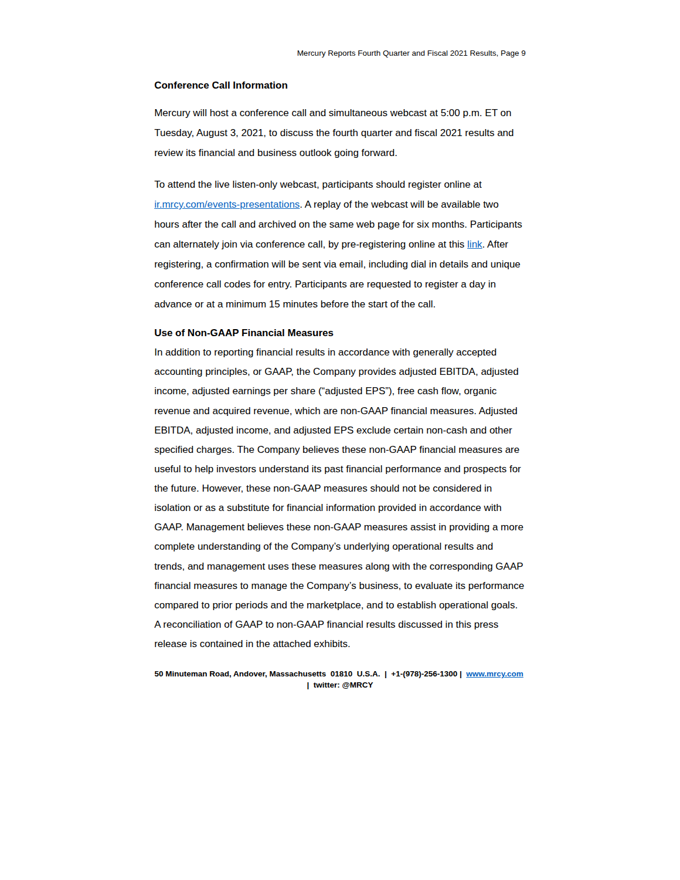Mercury Reports Fourth Quarter and Fiscal 2021 Results, Page 9
Conference Call Information
Mercury will host a conference call and simultaneous webcast at 5:00 p.m. ET on Tuesday, August 3, 2021, to discuss the fourth quarter and fiscal 2021 results and review its financial and business outlook going forward.
To attend the live listen-only webcast, participants should register online at ir.mrcy.com/events-presentations. A replay of the webcast will be available two hours after the call and archived on the same web page for six months. Participants can alternately join via conference call, by pre-registering online at this link. After registering, a confirmation will be sent via email, including dial in details and unique conference call codes for entry. Participants are requested to register a day in advance or at a minimum 15 minutes before the start of the call.
Use of Non-GAAP Financial Measures
In addition to reporting financial results in accordance with generally accepted accounting principles, or GAAP, the Company provides adjusted EBITDA, adjusted income, adjusted earnings per share (“adjusted EPS”), free cash flow, organic revenue and acquired revenue, which are non-GAAP financial measures. Adjusted EBITDA, adjusted income, and adjusted EPS exclude certain non-cash and other specified charges. The Company believes these non-GAAP financial measures are useful to help investors understand its past financial performance and prospects for the future. However, these non-GAAP measures should not be considered in isolation or as a substitute for financial information provided in accordance with GAAP. Management believes these non-GAAP measures assist in providing a more complete understanding of the Company’s underlying operational results and trends, and management uses these measures along with the corresponding GAAP financial measures to manage the Company’s business, to evaluate its performance compared to prior periods and the marketplace, and to establish operational goals. A reconciliation of GAAP to non-GAAP financial results discussed in this press release is contained in the attached exhibits.
50 Minuteman Road, Andover, Massachusetts 01810 U.S.A. | +1-(978)-256-1300 | www.mrcy.com | twitter: @MRCY